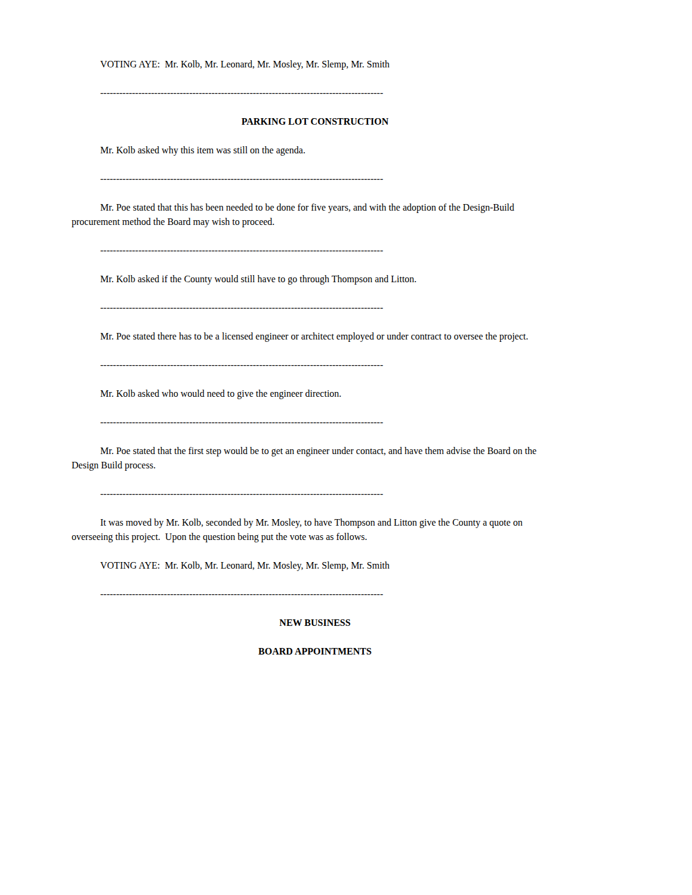VOTING AYE: Mr. Kolb, Mr. Leonard, Mr. Mosley, Mr. Slemp, Mr. Smith
-----------------------------------------------------------------------------------------
Parking Lot Construction
Mr. Kolb asked why this item was still on the agenda.
-----------------------------------------------------------------------------------------
Mr. Poe stated that this has been needed to be done for five years, and with the adoption of the Design-Build procurement method the Board may wish to proceed.
-----------------------------------------------------------------------------------------
Mr. Kolb asked if the County would still have to go through Thompson and Litton.
-----------------------------------------------------------------------------------------
Mr. Poe stated there has to be a licensed engineer or architect employed or under contract to oversee the project.
-----------------------------------------------------------------------------------------
Mr. Kolb asked who would need to give the engineer direction.
-----------------------------------------------------------------------------------------
Mr. Poe stated that the first step would be to get an engineer under contact, and have them advise the Board on the Design Build process.
-----------------------------------------------------------------------------------------
It was moved by Mr. Kolb, seconded by Mr. Mosley, to have Thompson and Litton give the County a quote on overseeing this project. Upon the question being put the vote was as follows.
VOTING AYE: Mr. Kolb, Mr. Leonard, Mr. Mosley, Mr. Slemp, Mr. Smith
-----------------------------------------------------------------------------------------
New Business
Board Appointments